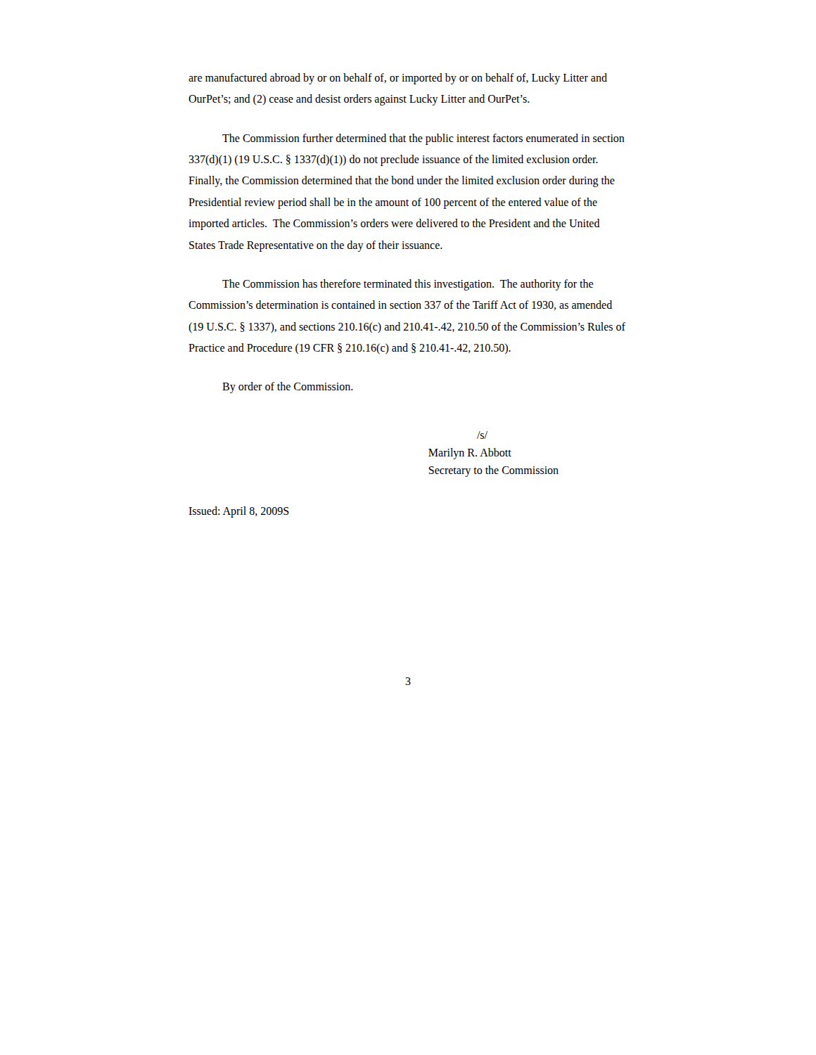are manufactured abroad by or on behalf of, or imported by or on behalf of, Lucky Litter and OurPet’s; and (2) cease and desist orders against Lucky Litter and OurPet’s.
The Commission further determined that the public interest factors enumerated in section 337(d)(1) (19 U.S.C. § 1337(d)(1)) do not preclude issuance of the limited exclusion order. Finally, the Commission determined that the bond under the limited exclusion order during the Presidential review period shall be in the amount of 100 percent of the entered value of the imported articles. The Commission’s orders were delivered to the President and the United States Trade Representative on the day of their issuance.
The Commission has therefore terminated this investigation. The authority for the Commission’s determination is contained in section 337 of the Tariff Act of 1930, as amended (19 U.S.C. § 1337), and sections 210.16(c) and 210.41-.42, 210.50 of the Commission’s Rules of Practice and Procedure (19 CFR § 210.16(c) and § 210.41-.42, 210.50).
By order of the Commission.
/s/
Marilyn R. Abbott
Secretary to the Commission
Issued: April 8, 2009S
3